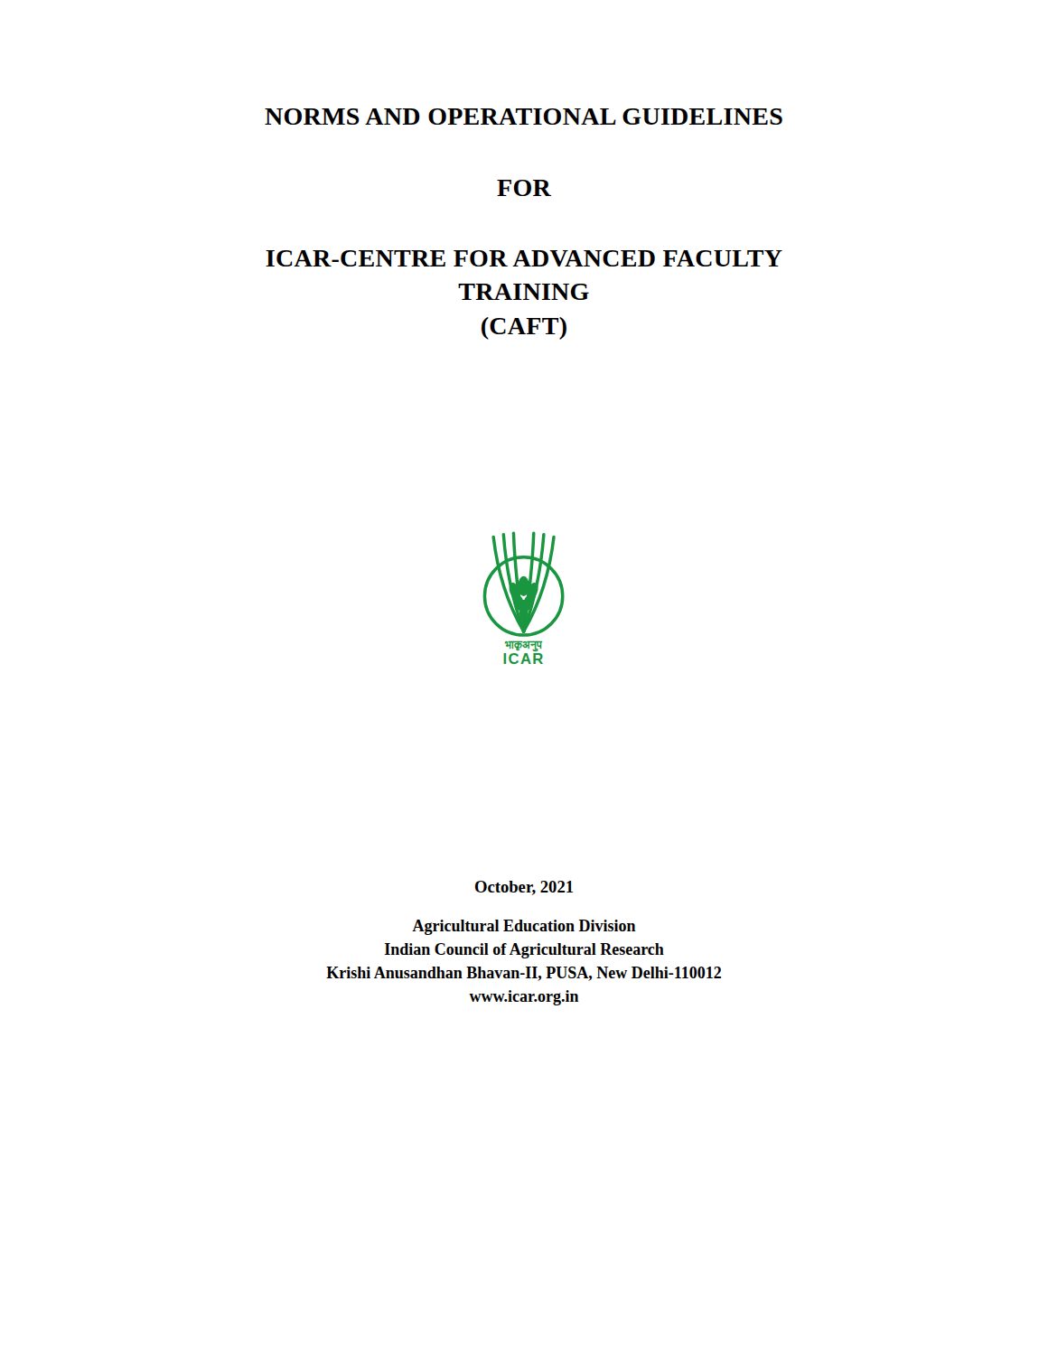NORMS AND OPERATIONAL GUIDELINES
FOR
ICAR-CENTRE FOR ADVANCED FACULTY TRAINING
(CAFT)
भाकृअनुप ICAR
October, 2021
Agricultural Education Division
Indian Council of Agricultural Research
Krishi Anusandhan Bhavan-II, PUSA, New Delhi-110012
www.icar.org.in